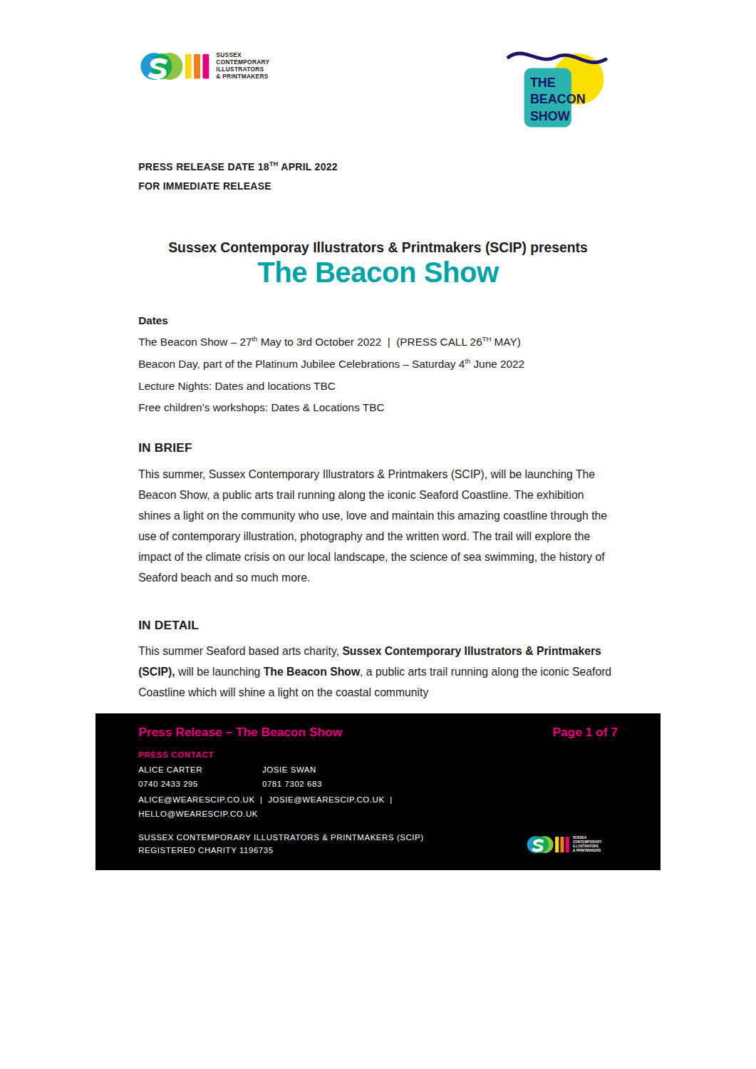SUSSEX CONTEMPORARY ILLUSTRATORS & PRINTMAKERS
THE BEACON SHOW
PRESS RELEASE DATE 18TH APRIL 2022
FOR IMMEDIATE RELEASE
Sussex Contemporay Illustrators & Printmakers (SCIP) presents
The Beacon Show
Dates
The Beacon Show – 27th May to 3rd October 2022 | (PRESS CALL 26TH MAY)
Beacon Day, part of the Platinum Jubilee Celebrations – Saturday 4th June 2022
Lecture Nights: Dates and locations TBC
Free children’s workshops: Dates & Locations TBC
IN BRIEF
This summer, Sussex Contemporary Illustrators & Printmakers (SCIP), will be launching The Beacon Show, a public arts trail running along the iconic Seaford Coastline. The exhibition shines a light on the community who use, love and maintain this amazing coastline through the use of contemporary illustration, photography and the written word. The trail will explore the impact of the climate crisis on our local landscape, the science of sea swimming, the history of Seaford beach and so much more.
IN DETAIL
This summer Seaford based arts charity, Sussex Contemporary Illustrators & Printmakers (SCIP), will be launching The Beacon Show, a public arts trail running along the iconic Seaford Coastline which will shine a light on the coastal community
Press Release – The Beacon Show Page 1 of 7
PRESS CONTACT
ALICE CARTER JOSIE SWAN
0740 2433 2950781 7302 683
ALICE@WEARESCIP.CO.UK | JOSIE@WEARESCIP.CO.UK | HELLO@WEARESCIP.CO.UK
SUSSEX CONTEMPORARY ILLUSTRATORS & PRINTMAKERS (SCIP)
REGISTERED CHARITY 1196735
SUSSEX CONTEMPORARY ILLUSTRATORS & PRINTMAKERS